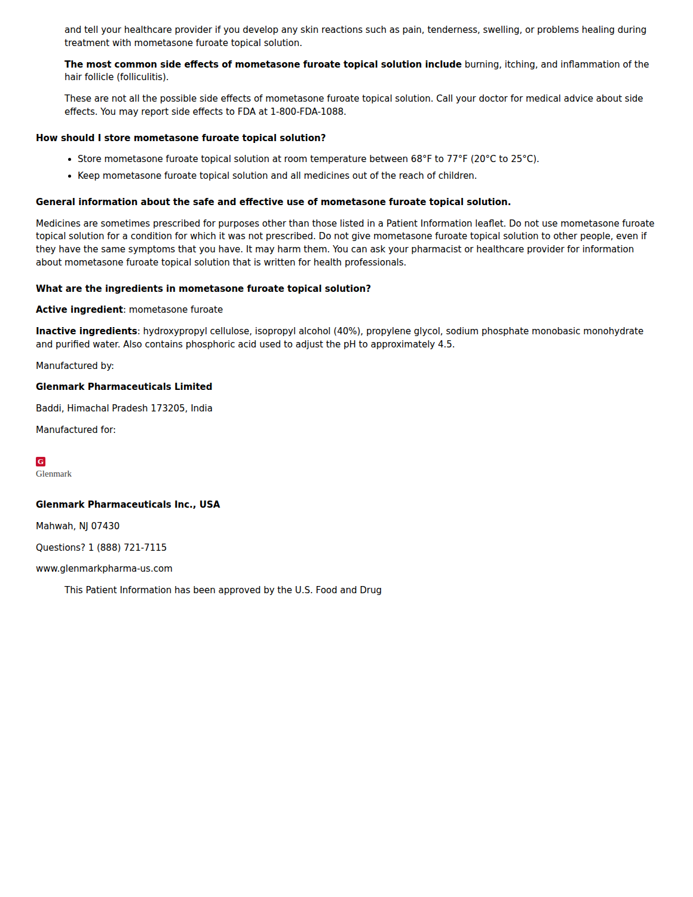and tell your healthcare provider if you develop any skin reactions such as pain, tenderness, swelling, or problems healing during treatment with mometasone furoate topical solution.
The most common side effects of mometasone furoate topical solution include burning, itching, and inflammation of the hair follicle (folliculitis).
These are not all the possible side effects of mometasone furoate topical solution. Call your doctor for medical advice about side effects. You may report side effects to FDA at 1-800-FDA-1088.
How should I store mometasone furoate topical solution?
Store mometasone furoate topical solution at room temperature between 68°F to 77°F (20°C to 25°C).
Keep mometasone furoate topical solution and all medicines out of the reach of children.
General information about the safe and effective use of mometasone furoate topical solution.
Medicines are sometimes prescribed for purposes other than those listed in a Patient Information leaflet. Do not use mometasone furoate topical solution for a condition for which it was not prescribed. Do not give mometasone furoate topical solution to other people, even if they have the same symptoms that you have. It may harm them. You can ask your pharmacist or healthcare provider for information about mometasone furoate topical solution that is written for health professionals.
What are the ingredients in mometasone furoate topical solution?
Active ingredient: mometasone furoate
Inactive ingredients: hydroxypropyl cellulose, isopropyl alcohol (40%), propylene glycol, sodium phosphate monobasic monohydrate and purified water. Also contains phosphoric acid used to adjust the pH to approximately 4.5.
Manufactured by:
Glenmark Pharmaceuticals Limited
Baddi, Himachal Pradesh 173205, India
Manufactured for:
G
Glenmark
Glenmark Pharmaceuticals Inc., USA
Mahwah, NJ 07430
Questions? 1 (888) 721-7115
www.glenmarkpharma-us.com
This Patient Information has been approved by the U.S. Food and Drug